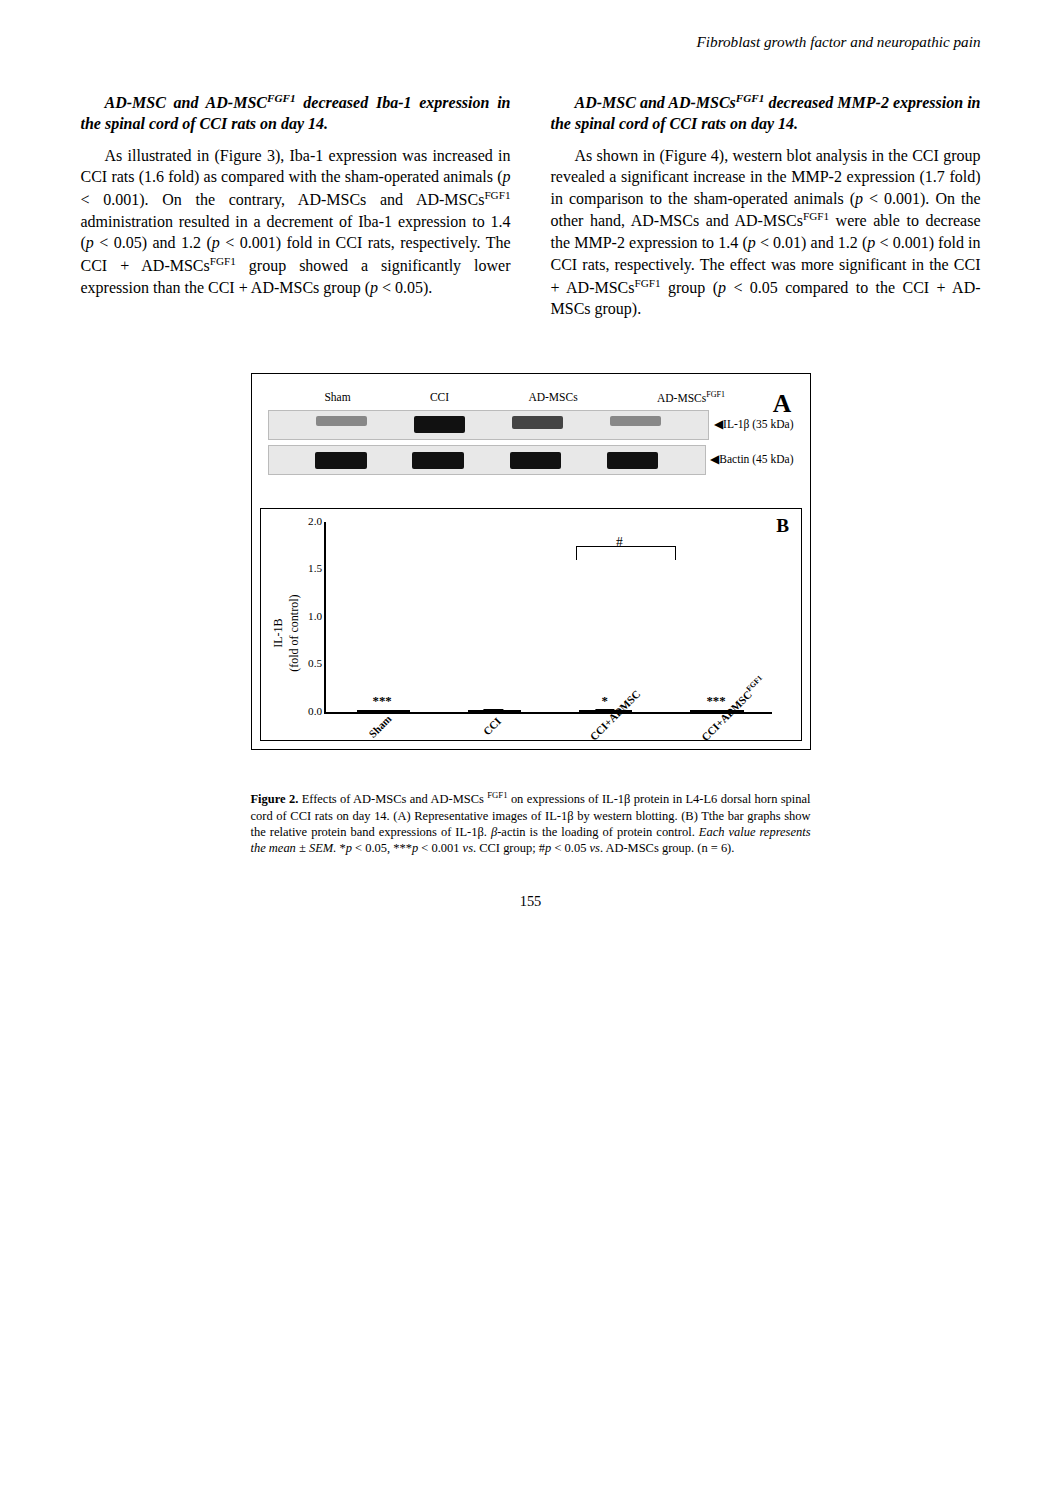Fibroblast growth factor and neuropathic pain
AD-MSC and AD-MSCFGF1 decreased Iba-1 expression in the spinal cord of CCI rats on day 14.
As illustrated in (Figure 3), Iba-1 expression was increased in CCI rats (1.6 fold) as compared with the sham-operated animals (p < 0.001). On the contrary, AD-MSCs and AD-MSCsFGF1 administration resulted in a decrement of Iba-1 expression to 1.4 (p < 0.05) and 1.2 (p < 0.001) fold in CCI rats, respectively. The CCI + AD-MSCsFGF1 group showed a significantly lower expression than the CCI + AD-MSCs group (p < 0.05).
AD-MSC and AD-MSCsFGF1 decreased MMP-2 expression in the spinal cord of CCI rats on day 14.
As shown in (Figure 4), western blot analysis in the CCI group revealed a significant increase in the MMP-2 expression (1.7 fold) in comparison to the sham-operated animals (p < 0.001). On the other hand, AD-MSCs and AD-MSCsFGF1 were able to decrease the MMP-2 expression to 1.4 (p < 0.01) and 1.2 (p < 0.001) fold in CCI rats, respectively. The effect was more significant in the CCI + AD-MSCsFGF1 group (p < 0.05 compared to the CCI + AD-MSCs group).
A
Sham CCI AD-MSCs AD-MSCsFGF1
◀IL-1β (35 kDa)
◀Bactin (45 kDa)
B
IL-1B
(fold of control)
2.0
1.5
1.0
0.5
0.0
***
*
***
#
Sham
CCI
CCI+ADMSC
CCI+ADMSCFGF1
Figure 2. Effects of AD-MSCs and AD-MSCs FGF1 on expressions of IL-1β protein in L4-L6 dorsal horn spinal cord of CCI rats on day 14. (A) Representative images of IL-1β by western blotting. (B) Tthe bar graphs show the relative protein band expressions of IL-1β. β-actin is the loading of protein control. Each value represents the mean ± SEM. *p < 0.05, ***p < 0.001 vs. CCI group; #p < 0.05 vs. AD-MSCs group. (n = 6).
155